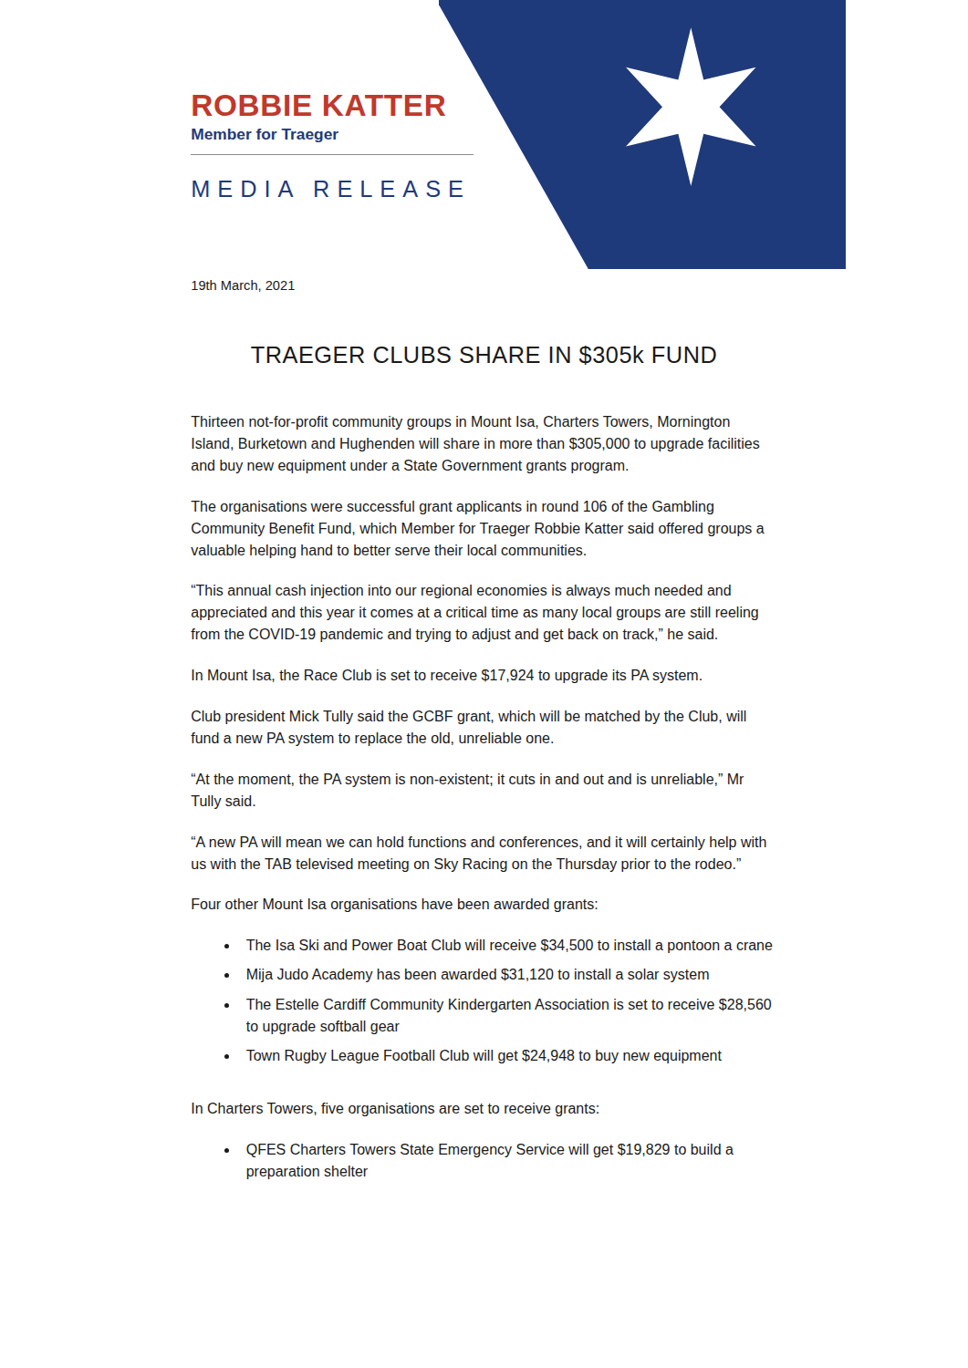ROBBIE KATTER
Member for Traeger
Media Release
19th March, 2021
TRAEGER CLUBS SHARE IN $305k FUND
Thirteen not-for-profit community groups in Mount Isa, Charters Towers, Mornington Island, Burketown and Hughenden will share in more than $305,000 to upgrade facilities and buy new equipment under a State Government grants program.
The organisations were successful grant applicants in round 106 of the Gambling Community Benefit Fund, which Member for Traeger Robbie Katter said offered groups a valuable helping hand to better serve their local communities.
“This annual cash injection into our regional economies is always much needed and appreciated and this year it comes at a critical time as many local groups are still reeling from the COVID-19 pandemic and trying to adjust and get back on track,” he said.
In Mount Isa, the Race Club is set to receive $17,924 to upgrade its PA system.
Club president Mick Tully said the GCBF grant, which will be matched by the Club, will fund a new PA system to replace the old, unreliable one.
“At the moment, the PA system is non-existent; it cuts in and out and is unreliable,” Mr Tully said.
“A new PA will mean we can hold functions and conferences, and it will certainly help with us with the TAB televised meeting on Sky Racing on the Thursday prior to the rodeo.”
Four other Mount Isa organisations have been awarded grants:
The Isa Ski and Power Boat Club will receive $34,500 to install a pontoon a crane
Mija Judo Academy has been awarded $31,120 to install a solar system
The Estelle Cardiff Community Kindergarten Association is set to receive $28,560 to upgrade softball gear
Town Rugby League Football Club will get $24,948 to buy new equipment
In Charters Towers, five organisations are set to receive grants:
QFES Charters Towers State Emergency Service will get $19,829 to build a preparation shelter